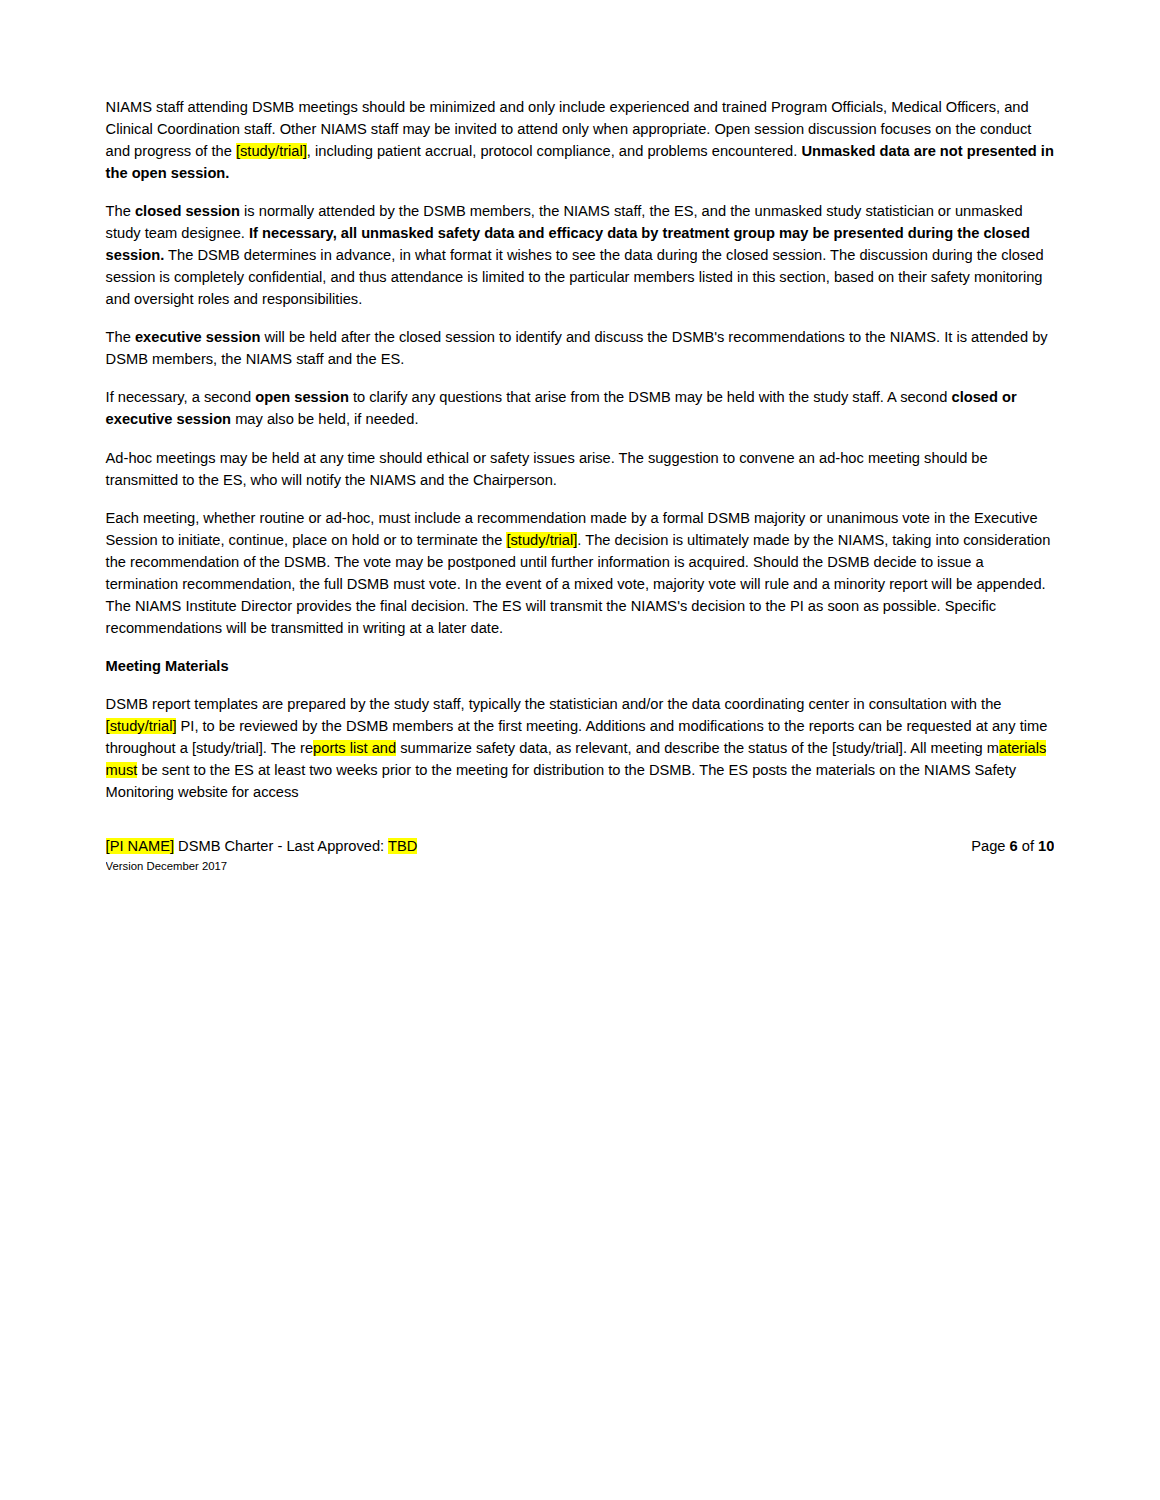NIAMS staff attending DSMB meetings should be minimized and only include experienced and trained Program Officials, Medical Officers, and Clinical Coordination staff. Other NIAMS staff may be invited to attend only when appropriate. Open session discussion focuses on the conduct and progress of the [study/trial], including patient accrual, protocol compliance, and problems encountered. Unmasked data are not presented in the open session.
The closed session is normally attended by the DSMB members, the NIAMS staff, the ES, and the unmasked study statistician or unmasked study team designee. If necessary, all unmasked safety data and efficacy data by treatment group may be presented during the closed session. The DSMB determines in advance, in what format it wishes to see the data during the closed session. The discussion during the closed session is completely confidential, and thus attendance is limited to the particular members listed in this section, based on their safety monitoring and oversight roles and responsibilities.
The executive session will be held after the closed session to identify and discuss the DSMB's recommendations to the NIAMS. It is attended by DSMB members, the NIAMS staff and the ES.
If necessary, a second open session to clarify any questions that arise from the DSMB may be held with the study staff. A second closed or executive session may also be held, if needed.
Ad-hoc meetings may be held at any time should ethical or safety issues arise. The suggestion to convene an ad-hoc meeting should be transmitted to the ES, who will notify the NIAMS and the Chairperson.
Each meeting, whether routine or ad-hoc, must include a recommendation made by a formal DSMB majority or unanimous vote in the Executive Session to initiate, continue, place on hold or to terminate the [study/trial]. The decision is ultimately made by the NIAMS, taking into consideration the recommendation of the DSMB. The vote may be postponed until further information is acquired. Should the DSMB decide to issue a termination recommendation, the full DSMB must vote. In the event of a mixed vote, majority vote will rule and a minority report will be appended. The NIAMS Institute Director provides the final decision. The ES will transmit the NIAMS's decision to the PI as soon as possible. Specific recommendations will be transmitted in writing at a later date.
Meeting Materials
DSMB report templates are prepared by the study staff, typically the statistician and/or the data coordinating center in consultation with the [study/trial] PI, to be reviewed by the DSMB members at the first meeting. Additions and modifications to the reports can be requested at any time throughout a [study/trial]. The reports list and summarize safety data, as relevant, and describe the status of the [study/trial]. All meeting materials must be sent to the ES at least two weeks prior to the meeting for distribution to the DSMB. The ES posts the materials on the NIAMS Safety Monitoring website for access
[PI NAME] DSMB Charter - Last Approved: TBD Page 6 of 10
Version December 2017